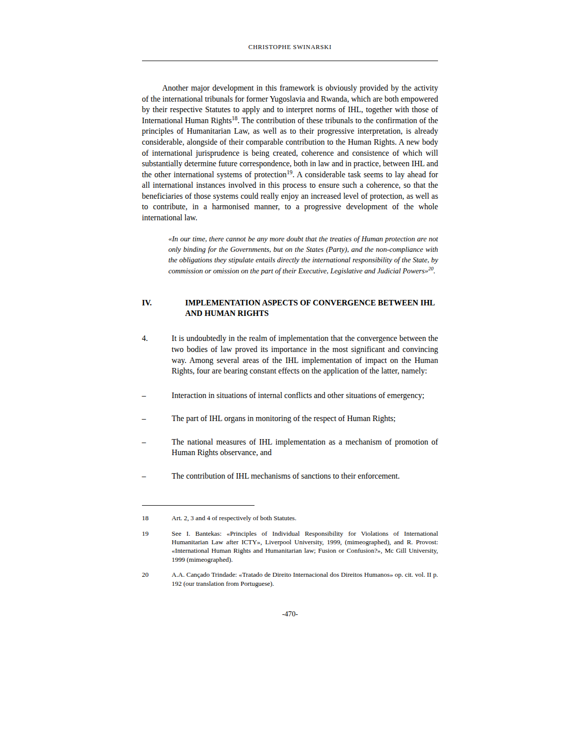CHRISTOPHE SWINARSKI
Another major development in this framework is obviously provided by the activity of the international tribunals for former Yugoslavia and Rwanda, which are both empowered by their respective Statutes to apply and to interpret norms of IHL, together with those of International Human Rights18. The contribution of these tribunals to the confirmation of the principles of Humanitarian Law, as well as to their progressive interpretation, is already considerable, alongside of their comparable contribution to the Human Rights. A new body of international jurisprudence is being created, coherence and consistence of which will substantially determine future correspondence, both in law and in practice, between IHL and the other international systems of protection19. A considerable task seems to lay ahead for all international instances involved in this process to ensure such a coherence, so that the beneficiaries of those systems could really enjoy an increased level of protection, as well as to contribute, in a harmonised manner, to a progressive development of the whole international law.
«In our time, there cannot be any more doubt that the treaties of Human protection are not only binding for the Governments, but on the States (Party), and the non-compliance with the obligations they stipulate entails directly the international responsibility of the State, by commission or omission on the part of their Executive, Legislative and Judicial Powers»20.
IV. IMPLEMENTATION ASPECTS OF CONVERGENCE BETWEEN IHL AND HUMAN RIGHTS
4. It is undoubtedly in the realm of implementation that the convergence between the two bodies of law proved its importance in the most significant and convincing way. Among several areas of the IHL implementation of impact on the Human Rights, four are bearing constant effects on the application of the latter, namely:
–Interaction in situations of internal conflicts and other situations of emergency;
–The part of IHL organs in monitoring of the respect of Human Rights;
–The national measures of IHL implementation as a mechanism of promotion of Human Rights observance, and
–The contribution of IHL mechanisms of sanctions to their enforcement.
18 Art. 2, 3 and 4 of respectively of both Statutes.
19 See I. Bantekas: «Principles of Individual Responsibility for Violations of International Humanitarian Law after ICTY», Liverpool University, 1999, (mimeographed), and R. Provost: «International Human Rights and Humanitarian law; Fusion or Confusion?», Mc Gill University, 1999 (mimeographed).
20 A.A. Cançado Trindade: «Tratado de Direito Internacional dos Direitos Humanos» op. cit. vol. II p. 192 (our translation from Portuguese).
-470-